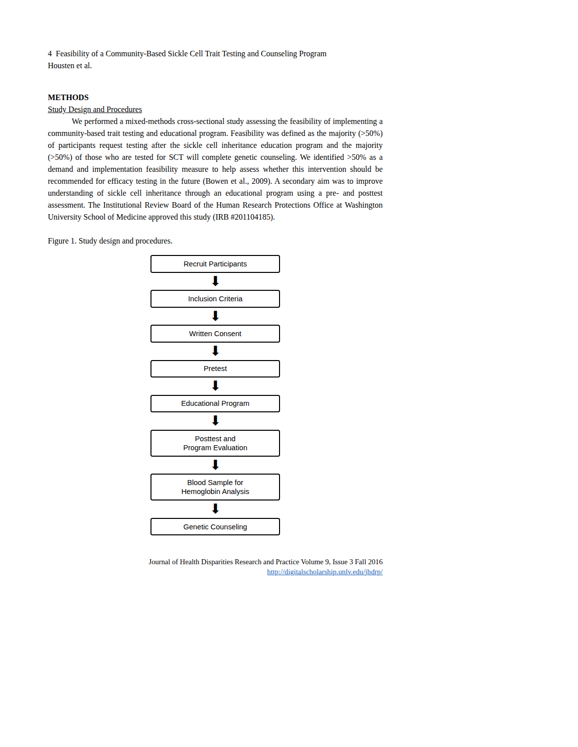4 Feasibility of a Community-Based Sickle Cell Trait Testing and Counseling Program Housten et al.
Methods
Study Design and Procedures
We performed a mixed-methods cross-sectional study assessing the feasibility of implementing a community-based trait testing and educational program. Feasibility was defined as the majority (>50%) of participants request testing after the sickle cell inheritance education program and the majority (>50%) of those who are tested for SCT will complete genetic counseling. We identified >50% as a demand and implementation feasibility measure to help assess whether this intervention should be recommended for efficacy testing in the future (Bowen et al., 2009). A secondary aim was to improve understanding of sickle cell inheritance through an educational program using a pre- and posttest assessment. The Institutional Review Board of the Human Research Protections Office at Washington University School of Medicine approved this study (IRB #201104185).
Figure 1. Study design and procedures.
Recruit Participants
⬇
Inclusion Criteria
⬇
Written Consent
⬇
Pretest
⬇
Educational Program
⬇
Posttest and
Program Evaluation
⬇
Blood Sample for
Hemoglobin Analysis
⬇
Genetic Counseling
Journal of Health Disparities Research and Practice Volume 9, Issue 3 Fall 2016
http://digitalscholarship.unlv.edu/jhdrp/